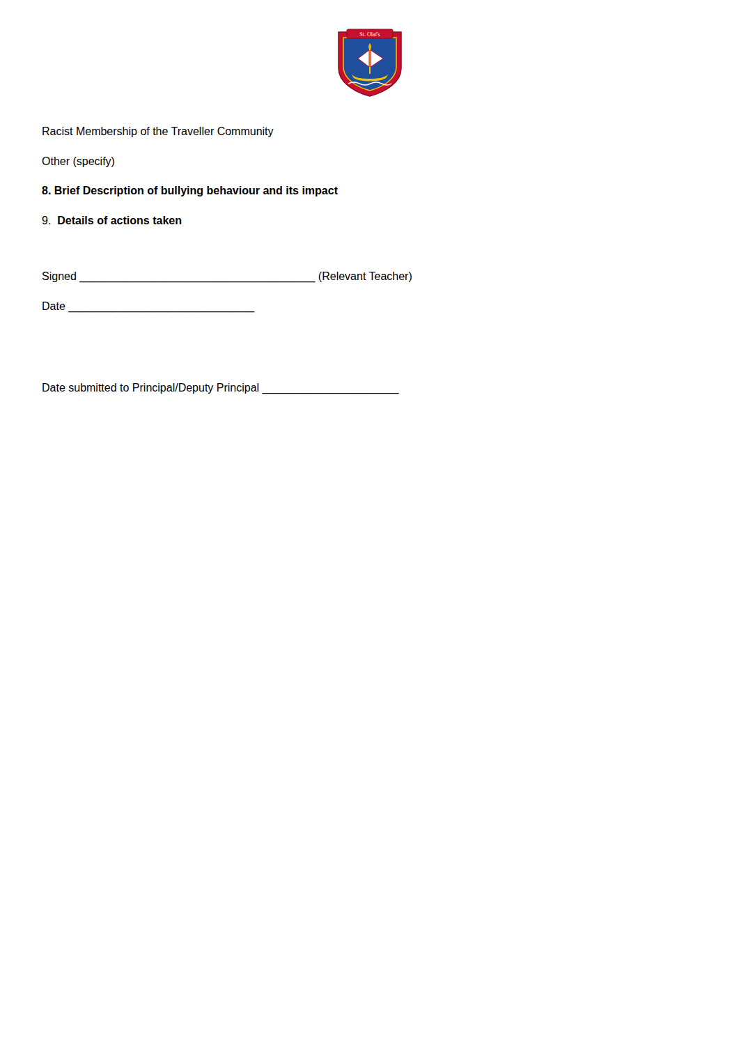St. Olaf's
Racist Membership of the Traveller Community
Other (specify)
8. Brief Description of bullying behaviour and its impact
9. Details of actions taken
Signed ______________________________________ (Relevant Teacher)
Date ______________________________
Date submitted to Principal/Deputy Principal ______________________